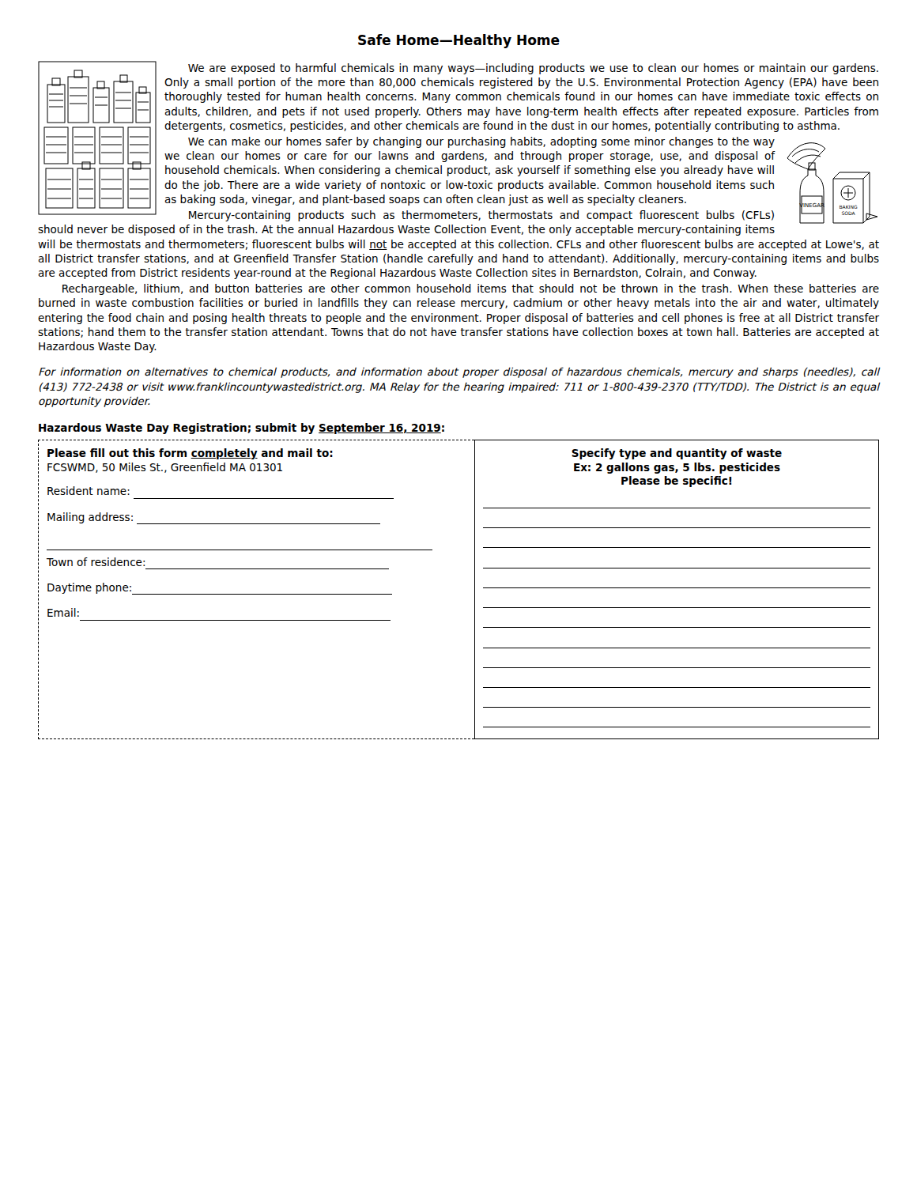Safe Home—Healthy Home
We are exposed to harmful chemicals in many ways—including products we use to clean our homes or maintain our gardens. Only a small portion of the more than 80,000 chemicals registered by the U.S. Environmental Protection Agency (EPA) have been thoroughly tested for human health concerns. Many common chemicals found in our homes can have immediate toxic effects on adults, children, and pets if not used properly. Others may have long-term health effects after repeated exposure. Particles from detergents, cosmetics, pesticides, and other chemicals are found in the dust in our homes, potentially contributing to asthma.
VINEGAR BAKING SODA
We can make our homes safer by changing our purchasing habits, adopting some minor changes to the way we clean our homes or care for our lawns and gardens, and through proper storage, use, and disposal of household chemicals. When considering a chemical product, ask yourself if something else you already have will do the job. There are a wide variety of nontoxic or low-toxic products available. Common household items such as baking soda, vinegar, and plant-based soaps can often clean just as well as specialty cleaners.
Mercury-containing products such as thermometers, thermostats and compact fluorescent bulbs (CFLs) should never be disposed of in the trash. At the annual Hazardous Waste Collection Event, the only acceptable mercury-containing items will be thermostats and thermometers; fluorescent bulbs will not be accepted at this collection. CFLs and other fluorescent bulbs are accepted at Lowe's, at all District transfer stations, and at Greenfield Transfer Station (handle carefully and hand to attendant). Additionally, mercury-containing items and bulbs are accepted from District residents year-round at the Regional Hazardous Waste Collection sites in Bernardston, Colrain, and Conway.
Rechargeable, lithium, and button batteries are other common household items that should not be thrown in the trash. When these batteries are burned in waste combustion facilities or buried in landfills they can release mercury, cadmium or other heavy metals into the air and water, ultimately entering the food chain and posing health threats to people and the environment. Proper disposal of batteries and cell phones is free at all District transfer stations; hand them to the transfer station attendant. Towns that do not have transfer stations have collection boxes at town hall. Batteries are accepted at Hazardous Waste Day.
For information on alternatives to chemical products, and information about proper disposal of hazardous chemicals, mercury and sharps (needles), call (413) 772-2438 or visit www.franklincountywastedistrict.org. MA Relay for the hearing impaired: 711 or 1-800-439-2370 (TTY/TDD). The District is an equal opportunity provider.
Hazardous Waste Day Registration; submit by September 16, 2019:
| Please fill out this form completely and mail to: FCSWMD, 50 Miles St., Greenfield MA 01301 Resident name: Mailing address: Town of residence: Daytime phone: Email: | Specify type and quantity of waste Ex: 2 gallons gas, 5 lbs. pesticides Please be specific! |